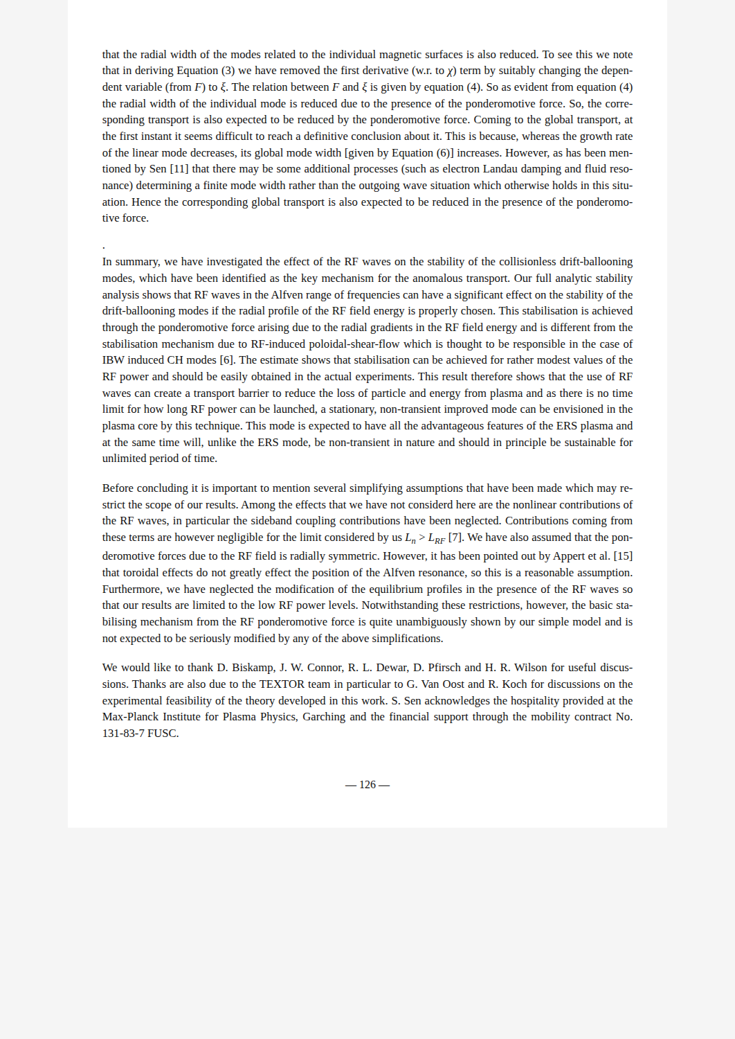that the radial width of the modes related to the individual magnetic surfaces is also reduced. To see this we note that in deriving Equation (3) we have removed the first derivative (w.r. to χ) term by suitably changing the dependent variable (from F) to ξ. The relation between F and ξ is given by equation (4). So as evident from equation (4) the radial width of the individual mode is reduced due to the presence of the ponderomotive force. So, the corresponding transport is also expected to be reduced by the ponderomotive force. Coming to the global transport, at the first instant it seems difficult to reach a definitive conclusion about it. This is because, whereas the growth rate of the linear mode decreases, its global mode width [given by Equation (6)] increases. However, as has been mentioned by Sen [11] that there may be some additional processes (such as electron Landau damping and fluid resonance) determining a finite mode width rather than the outgoing wave situation which otherwise holds in this situation. Hence the corresponding global transport is also expected to be reduced in the presence of the ponderomotive force.
.
In summary, we have investigated the effect of the RF waves on the stability of the collisionless drift-ballooning modes, which have been identified as the key mechanism for the anomalous transport. Our full analytic stability analysis shows that RF waves in the Alfven range of frequencies can have a significant effect on the stability of the drift-ballooning modes if the radial profile of the RF field energy is properly chosen. This stabilisation is achieved through the ponderomotive force arising due to the radial gradients in the RF field energy and is different from the stabilisation mechanism due to RF-induced poloidal-shear-flow which is thought to be responsible in the case of IBW induced CH modes [6]. The estimate shows that stabilisation can be achieved for rather modest values of the RF power and should be easily obtained in the actual experiments. This result therefore shows that the use of RF waves can create a transport barrier to reduce the loss of particle and energy from plasma and as there is no time limit for how long RF power can be launched, a stationary, non-transient improved mode can be envisioned in the plasma core by this technique. This mode is expected to have all the advantageous features of the ERS plasma and at the same time will, unlike the ERS mode, be non-transient in nature and should in principle be sustainable for unlimited period of time.
Before concluding it is important to mention several simplifying assumptions that have been made which may restrict the scope of our results. Among the effects that we have not considerd here are the nonlinear contributions of the RF waves, in particular the sideband coupling contributions have been neglected. Contributions coming from these terms are however negligible for the limit considered by us Ln > LRF [7]. We have also assumed that the ponderomotive forces due to the RF field is radially symmetric. However, it has been pointed out by Appert et al. [15] that toroidal effects do not greatly effect the position of the Alfven resonance, so this is a reasonable assumption. Furthermore, we have neglected the modification of the equilibrium profiles in the presence of the RF waves so that our results are limited to the low RF power levels. Notwithstanding these restrictions, however, the basic stabilising mechanism from the RF ponderomotive force is quite unambiguously shown by our simple model and is not expected to be seriously modified by any of the above simplifications.
We would like to thank D. Biskamp, J. W. Connor, R. L. Dewar, D. Pfirsch and H. R. Wilson for useful discussions. Thanks are also due to the TEXTOR team in particular to G. Van Oost and R. Koch for discussions on the experimental feasibility of the theory developed in this work. S. Sen acknowledges the hospitality provided at the Max-Planck Institute for Plasma Physics, Garching and the financial support through the mobility contract No. 131-83-7 FUSC.
— 126 —